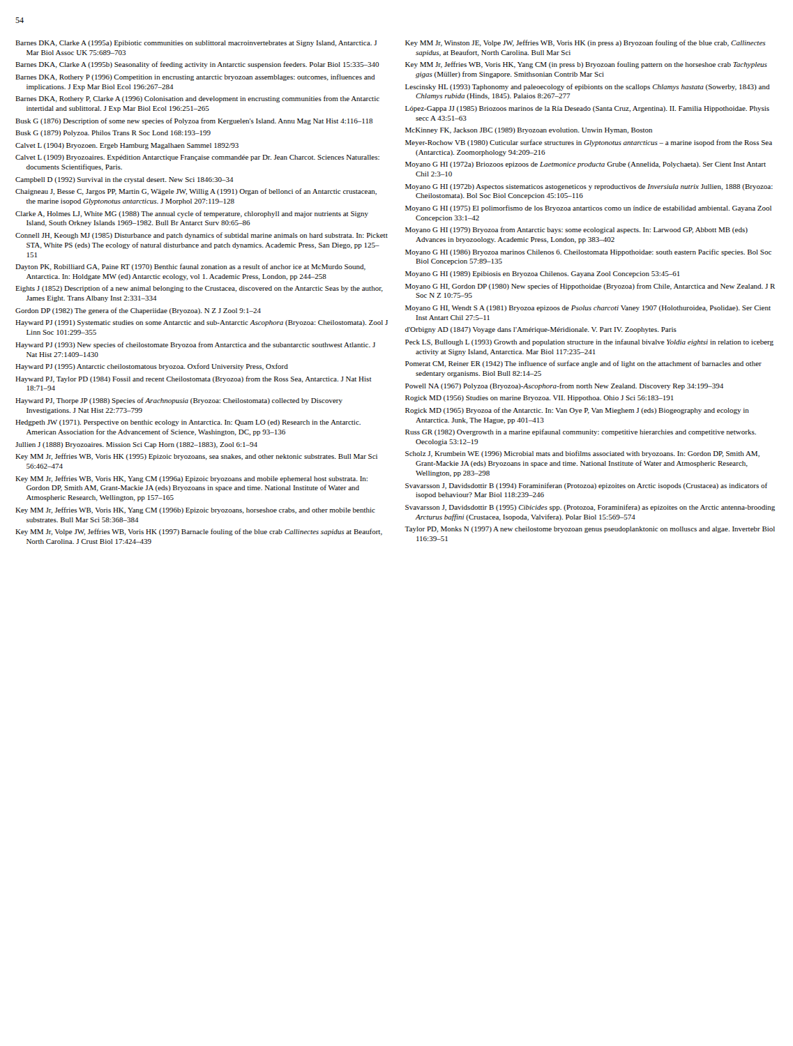54
Barnes DKA, Clarke A (1995a) Epibiotic communities on sublittoral macroinvertebrates at Signy Island, Antarctica. J Mar Biol Assoc UK 75:689–703
Barnes DKA, Clarke A (1995b) Seasonality of feeding activity in Antarctic suspension feeders. Polar Biol 15:335–340
Barnes DKA, Rothery P (1996) Competition in encrusting antarctic bryozoan assemblages: outcomes, influences and implications. J Exp Mar Biol Ecol 196:267–284
Barnes DKA, Rothery P, Clarke A (1996) Colonisation and development in encrusting communities from the Antarctic intertidal and sublittoral. J Exp Mar Biol Ecol 196:251–265
Busk G (1876) Description of some new species of Polyzoa from Kerguelen's Island. Annu Mag Nat Hist 4:116–118
Busk G (1879) Polyzoa. Philos Trans R Soc Lond 168:193–199
Calvet L (1904) Bryozoen. Ergeb Hamburg Magalhaen Sammel 1892/93
Calvet L (1909) Bryozoaires. Expédition Antarctique Française commandée par Dr. Jean Charcot. Sciences Naturalles: documents Scientifiques, Paris.
Campbell D (1992) Survival in the crystal desert. New Sci 1846:30–34
Chaigneau J, Besse C, Jargos PP, Martin G, Wägele JW, Willig A (1991) Organ of bellonci of an Antarctic crustacean, the marine isopod Glyptonotus antarcticus. J Morphol 207:119–128
Clarke A, Holmes LJ, White MG (1988) The annual cycle of temperature, chlorophyll and major nutrients at Signy Island, South Orkney Islands 1969–1982. Bull Br Antarct Surv 80:65–86
Connell JH, Keough MJ (1985) Disturbance and patch dynamics of subtidal marine animals on hard substrata. In: Pickett STA, White PS (eds) The ecology of natural disturbance and patch dynamics. Academic Press, San Diego, pp 125–151
Dayton PK, Robilliard GA, Paine RT (1970) Benthic faunal zonation as a result of anchor ice at McMurdo Sound, Antarctica. In: Holdgate MW (ed) Antarctic ecology, vol 1. Academic Press, London, pp 244–258
Eights J (1852) Description of a new animal belonging to the Crustacea, discovered on the Antarctic Seas by the author, James Eight. Trans Albany Inst 2:331–334
Gordon DP (1982) The genera of the Chaperiidae (Bryozoa). N Z J Zool 9:1–24
Hayward PJ (1991) Systematic studies on some Antarctic and sub-Antarctic Ascophora (Bryozoa: Cheilostomata). Zool J Linn Soc 101:299–355
Hayward PJ (1993) New species of cheilostomate Bryozoa from Antarctica and the subantarctic southwest Atlantic. J Nat Hist 27:1409–1430
Hayward PJ (1995) Antarctic cheilostomatous bryozoa. Oxford University Press, Oxford
Hayward PJ, Taylor PD (1984) Fossil and recent Cheilostomata (Bryozoa) from the Ross Sea, Antarctica. J Nat Hist 18:71–94
Hayward PJ, Thorpe JP (1988) Species of Arachnopusia (Bryozoa: Cheilostomata) collected by Discovery Investigations. J Nat Hist 22:773–799
Hedgpeth JW (1971). Perspective on benthic ecology in Antarctica. In: Quam LO (ed) Research in the Antarctic. American Association for the Advancement of Science, Washington, DC, pp 93–136
Jullien J (1888) Bryozoaires. Mission Sci Cap Horn (1882–1883), Zool 6:1–94
Key MM Jr, Jeffries WB, Voris HK (1995) Epizoic bryozoans, sea snakes, and other nektonic substrates. Bull Mar Sci 56:462–474
Key MM Jr, Jeffries WB, Voris HK, Yang CM (1996a) Epizoic bryozoans and mobile ephemeral host substrata. In: Gordon DP, Smith AM, Grant-Mackie JA (eds) Bryozoans in space and time. National Institute of Water and Atmospheric Research, Wellington, pp 157–165
Key MM Jr, Jeffries WB, Voris HK, Yang CM (1996b) Epizoic bryozoans, horseshoe crabs, and other mobile benthic substrates. Bull Mar Sci 58:368–384
Key MM Jr, Volpe JW, Jeffries WB, Voris HK (1997) Barnacle fouling of the blue crab Callinectes sapidus at Beaufort, North Carolina. J Crust Biol 17:424–439
Key MM Jr, Winston JE, Volpe JW, Jeffries WB, Voris HK (in press a) Bryozoan fouling of the blue crab, Callinectes sapidus, at Beaufort, North Carolina. Bull Mar Sci
Key MM Jr, Jeffries WB, Voris HK, Yang CM (in press b) Bryozoan fouling pattern on the horseshoe crab Tachypleus gigas (Müller) from Singapore. Smithsonian Contrib Mar Sci
Lescinsky HL (1993) Taphonomy and paleoecology of epibionts on the scallops Chlamys hastata (Sowerby, 1843) and Chlamys rubida (Hinds, 1845). Palaios 8:267–277
López-Gappa JJ (1985) Briozoos marinos de la Ría Deseado (Santa Cruz, Argentina). II. Familia Hippothoidae. Physis secc A 43:51–63
McKinney FK, Jackson JBC (1989) Bryozoan evolution. Unwin Hyman, Boston
Meyer-Rochow VB (1980) Cuticular surface structures in Glyptonotus antarcticus – a marine isopod from the Ross Sea (Antarctica). Zoomorphology 94:209–216
Moyano G HI (1972a) Briozoos epizoos de Laetmonice producta Grube (Annelida, Polychaeta). Ser Cient Inst Antart Chil 2:3–10
Moyano G HI (1972b) Aspectos sistematicos astogeneticos y reproductivos de Inversiula nutrix Jullien, 1888 (Bryozoa: Cheilostomata). Bol Soc Biol Concepcion 45:105–116
Moyano G HI (1975) El polimorfismo de los Bryozoa antarticos como un índice de estabilidad ambiental. Gayana Zool Concepcion 33:1–42
Moyano G HI (1979) Bryozoa from Antarctic bays: some ecological aspects. In: Larwood GP, Abbott MB (eds) Advances in bryozoology. Academic Press, London, pp 383–402
Moyano G HI (1986) Bryozoa marinos Chilenos 6. Cheilostomata Hippothoidae: south eastern Pacific species. Bol Soc Biol Concepcion 57:89–135
Moyano G HI (1989) Epibiosis en Bryozoa Chilenos. Gayana Zool Concepcion 53:45–61
Moyano G HI, Gordon DP (1980) New species of Hippothoidae (Bryozoa) from Chile, Antarctica and New Zealand. J R Soc N Z 10:75–95
Moyano G HI, Wendt S A (1981) Bryozoa epizoos de Psolus charcoti Vaney 1907 (Holothuroidea, Psolidae). Ser Cient Inst Antart Chil 27:5–11
d'Orbigny AD (1847) Voyage dans l'Amérique-Méridionale. V. Part IV. Zoophytes. Paris
Peck LS, Bullough L (1993) Growth and population structure in the infaunal bivalve Yoldia eightsi in relation to iceberg activity at Signy Island, Antarctica. Mar Biol 117:235–241
Pomerat CM, Reiner ER (1942) The influence of surface angle and of light on the attachment of barnacles and other sedentary organisms. Biol Bull 82:14–25
Powell NA (1967) Polyzoa (Bryozoa)-Ascophora-from north New Zealand. Discovery Rep 34:199–394
Rogick MD (1956) Studies on marine Bryozoa. VII. Hippothoa. Ohio J Sci 56:183–191
Rogick MD (1965) Bryozoa of the Antarctic. In: Van Oye P, Van Mieghem J (eds) Biogeography and ecology in Antarctica. Junk, The Hague, pp 401–413
Russ GR (1982) Overgrowth in a marine epifaunal community: competitive hierarchies and competitive networks. Oecologia 53:12–19
Scholz J, Krumbein WE (1996) Microbial mats and biofilms associated with bryozoans. In: Gordon DP, Smith AM, Grant-Mackie JA (eds) Bryozoans in space and time. National Institute of Water and Atmospheric Research, Wellington, pp 283–298
Svavarsson J, Davidsdottir B (1994) Foraminiferan (Protozoa) epizoites on Arctic isopods (Crustacea) as indicators of isopod behaviour? Mar Biol 118:239–246
Svavarsson J, Davidsdottir B (1995) Cibicides spp. (Protozoa, Foraminifera) as epizoites on the Arctic antenna-brooding Arcturus baffini (Crustacea, Isopoda, Valvifera). Polar Biol 15:569–574
Taylor PD, Monks N (1997) A new cheilostome bryozoan genus pseudoplanktonic on molluscs and algae. Invertebr Biol 116:39–51